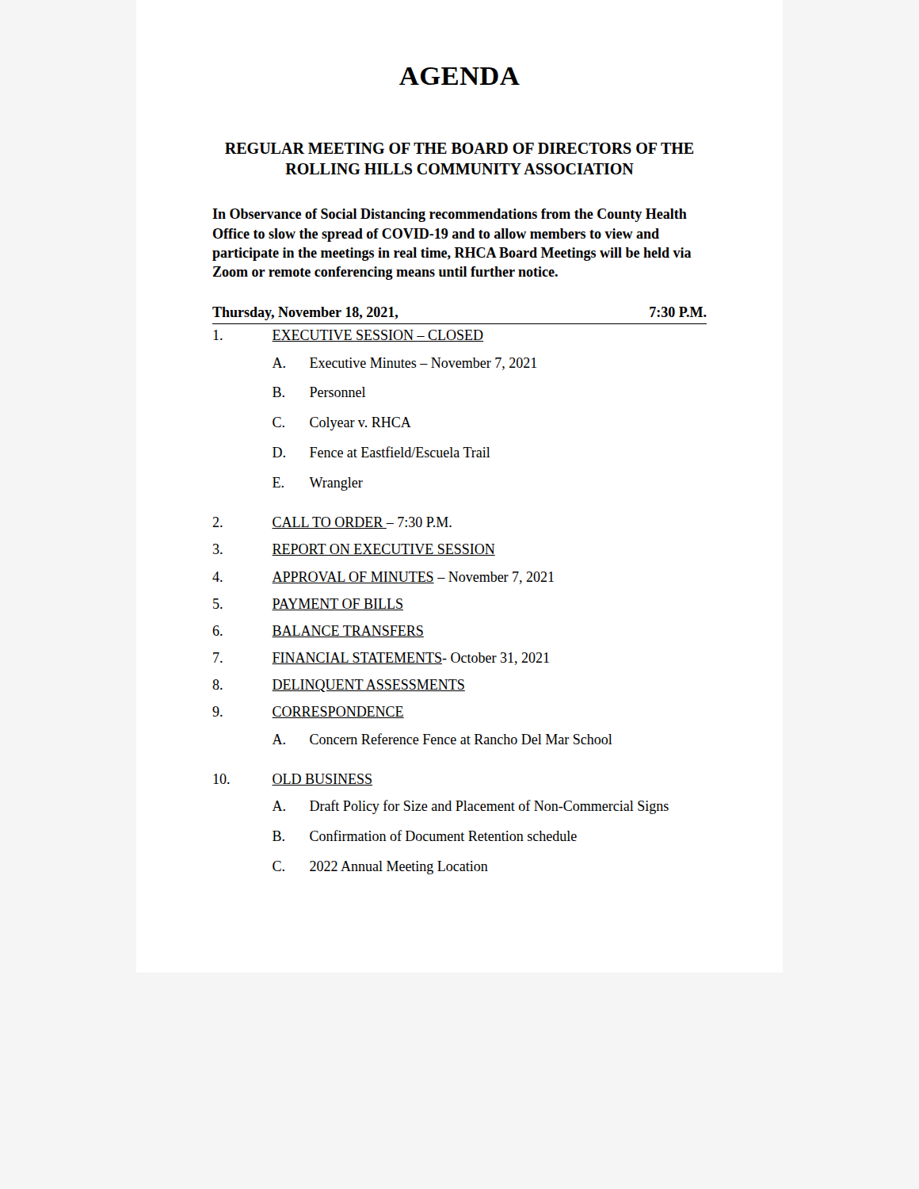AGENDA
REGULAR MEETING OF THE BOARD OF DIRECTORS OF THE
ROLLING HILLS COMMUNITY ASSOCIATION
In Observance of Social Distancing recommendations from the County Health Office to slow the spread of COVID-19 and to allow members to view and participate in the meetings in real time, RHCA Board Meetings will be held via Zoom or remote conferencing means until further notice.
Thursday, November 18, 2021, 7:30 P.M.
1.
EXECUTIVE SESSION – CLOSED
A. Executive Minutes – November 7, 2021
B. Personnel
C. Colyear v. RHCA
D. Fence at Eastfield/Escuela Trail
E. Wrangler
2.
CALL TO ORDER – 7:30 P.M.
3.
REPORT ON EXECUTIVE SESSION
4.
APPROVAL OF MINUTES – November 7, 2021
5.
PAYMENT OF BILLS
6.
BALANCE TRANSFERS
7.
FINANCIAL STATEMENTS- October 31, 2021
8.
DELINQUENT ASSESSMENTS
9.
CORRESPONDENCE
A. Concern Reference Fence at Rancho Del Mar School
10.
OLD BUSINESS
A. Draft Policy for Size and Placement of Non-Commercial Signs
B. Confirmation of Document Retention schedule
C. 2022 Annual Meeting Location